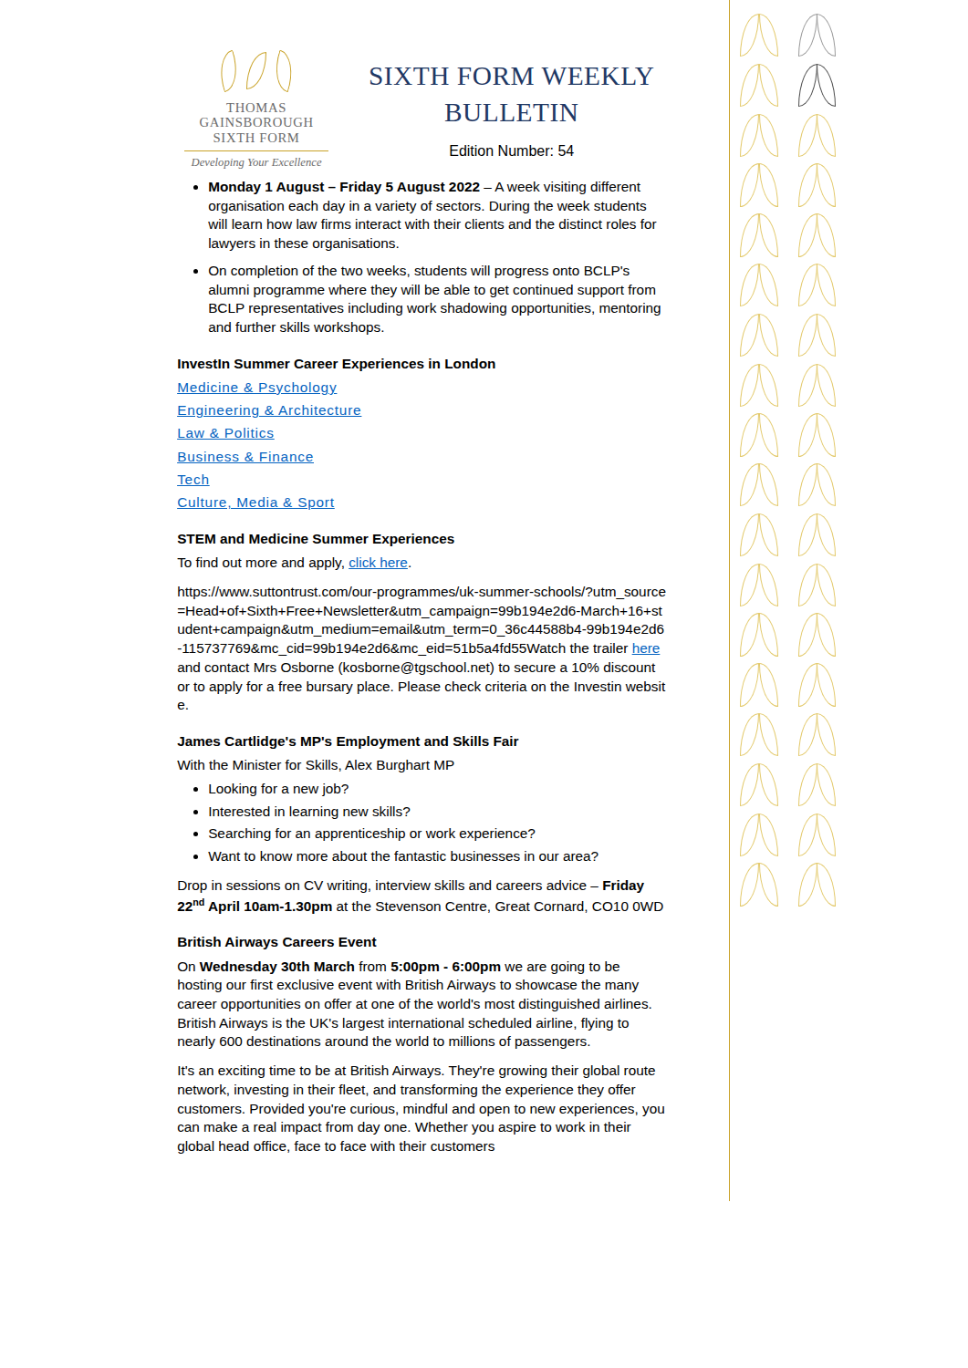Thomas
Gainsborough
Sixth Form
Developing Your Excellence
Sixth Form Weekly Bulletin
Edition Number: 54
Monday 1 August – Friday 5 August 2022 – A week visiting different organisation each day in a variety of sectors. During the week students will learn how law firms interact with their clients and the distinct roles for lawyers in these organisations.
On completion of the two weeks, students will progress onto BCLP's alumni programme where they will be able to get continued support from BCLP representatives including work shadowing opportunities, mentoring and further skills workshops.
InvestIn Summer Career Experiences in London
Medicine & Psychology Engineering & Architecture Law & Politics Business & Finance Tech Culture, Media & Sport
STEM and Medicine Summer Experiences
To find out more and apply, click here.
https://www.suttontrust.com/our-programmes/uk-summer-schools/?utm_source=Head+of+Sixth+Free+Newsletter&utm_campaign=99b194e2d6-March+16+student+campaign&utm_medium=email&utm_term=0_36c44588b4-99b194e2d6-115737769&mc_cid=99b194e2d6&mc_eid=51b5a4fd55Watch the trailer here and contact Mrs Osborne (kosborne@tgschool.net) to secure a 10% discount or to apply for a free bursary place. Please check criteria on the Investin website.
James Cartlidge's MP's Employment and Skills Fair
With the Minister for Skills, Alex Burghart MP
Looking for a new job?
Interested in learning new skills?
Searching for an apprenticeship or work experience?
Want to know more about the fantastic businesses in our area?
Drop in sessions on CV writing, interview skills and careers advice – Friday 22nd April 10am-1.30pm at the Stevenson Centre, Great Cornard, CO10 0WD
British Airways Careers Event
On Wednesday 30th March from 5:00pm - 6:00pm we are going to be hosting our first exclusive event with British Airways to showcase the many career opportunities on offer at one of the world's most distinguished airlines. British Airways is the UK's largest international scheduled airline, flying to nearly 600 destinations around the world to millions of passengers.
It's an exciting time to be at British Airways. They're growing their global route network, investing in their fleet, and transforming the experience they offer customers. Provided you're curious, mindful and open to new experiences, you can make a real impact from day one. Whether you aspire to work in their global head office, face to face with their customers